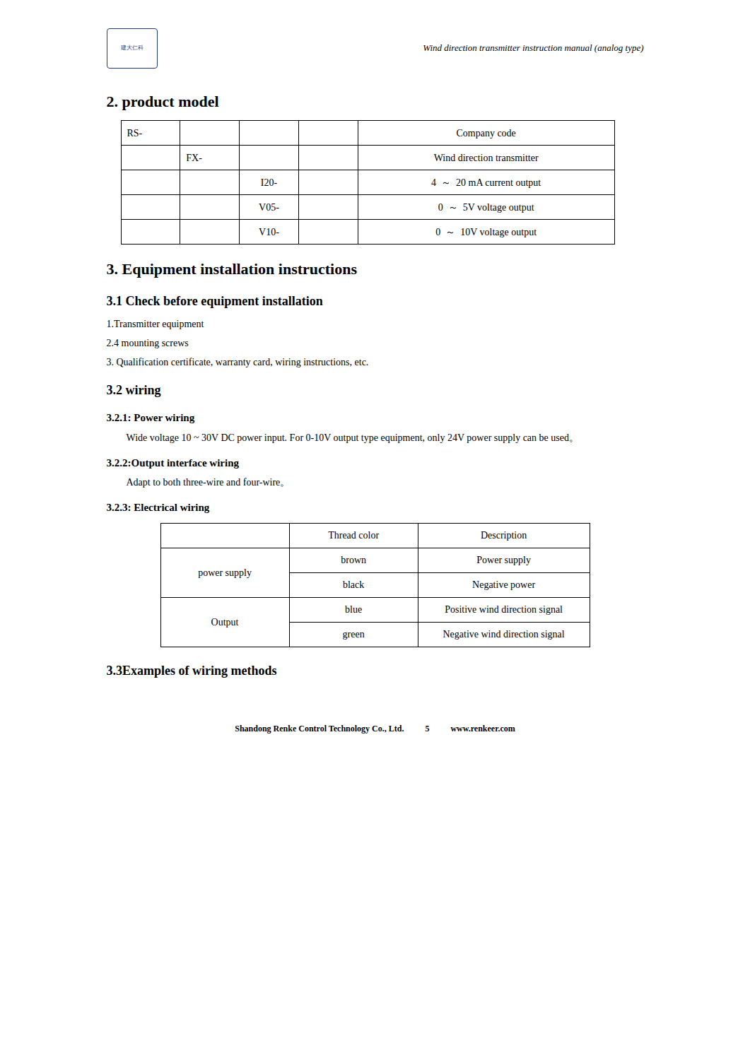建大仁科
Wind direction transmitter instruction manual (analog type)
2. product model
| RS- | | | | Company code |
| | FX- | | | Wind direction transmitter |
| | | I20- | | 4 ～ 20 mA current output |
| | | V05- | | 0 ～ 5V voltage output |
| | | V10- | | 0 ～ 10V voltage output |
3. Equipment installation instructions
3.1 Check before equipment installation
1.Transmitter equipment
2.4 mounting screws
3. Qualification certificate, warranty card, wiring instructions, etc.
3.2 wiring
3.2.1: Power wiring
Wide voltage 10 ~ 30V DC power input. For 0-10V output type equipment, only 24V power supply can be used。
3.2.2:Output interface wiring
Adapt to both three-wire and four-wire。
3.2.3: Electrical wiring
| | Thread color | Description |
| power supply | brown | Power supply |
| black | Negative power |
| Output | blue | Positive wind direction signal |
| green | Negative wind direction signal |
3.3Examples of wiring methods
Shandong Renke Control Technology Co., Ltd. 5 www.renkeer.com